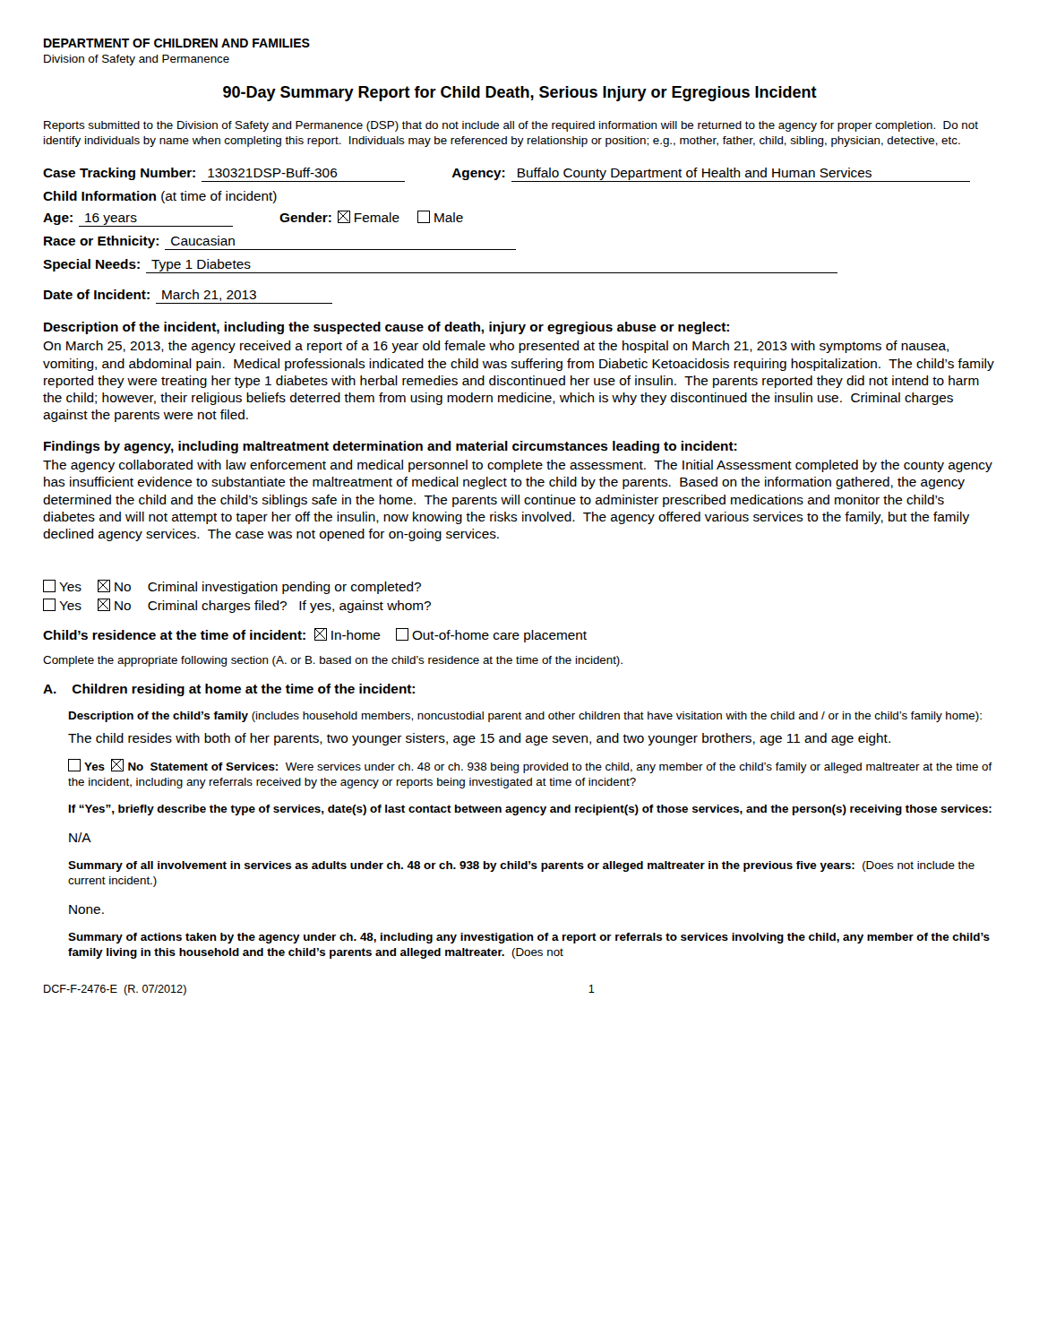DEPARTMENT OF CHILDREN AND FAMILIES
Division of Safety and Permanence
90-Day Summary Report for Child Death, Serious Injury or Egregious Incident
Reports submitted to the Division of Safety and Permanence (DSP) that do not include all of the required information will be returned to the agency for proper completion. Do not identify individuals by name when completing this report. Individuals may be referenced by relationship or position; e.g., mother, father, child, sibling, physician, detective, etc.
Case Tracking Number: 130321DSP-Buff-306 Agency: Buffalo County Department of Health and Human Services
Child Information (at time of incident)
Age: 16 years Gender: Female Male
Race or Ethnicity: Caucasian
Special Needs: Type 1 Diabetes
Date of Incident: March 21, 2013
Description of the incident, including the suspected cause of death, injury or egregious abuse or neglect:
On March 25, 2013, the agency received a report of a 16 year old female who presented at the hospital on March 21, 2013 with symptoms of nausea, vomiting, and abdominal pain. Medical professionals indicated the child was suffering from Diabetic Ketoacidosis requiring hospitalization. The child’s family reported they were treating her type 1 diabetes with herbal remedies and discontinued her use of insulin. The parents reported they did not intend to harm the child; however, their religious beliefs deterred them from using modern medicine, which is why they discontinued the insulin use. Criminal charges against the parents were not filed.
Findings by agency, including maltreatment determination and material circumstances leading to incident:
The agency collaborated with law enforcement and medical personnel to complete the assessment. The Initial Assessment completed by the county agency has insufficient evidence to substantiate the maltreatment of medical neglect to the child by the parents. Based on the information gathered, the agency determined the child and the child’s siblings safe in the home. The parents will continue to administer prescribed medications and monitor the child’s diabetes and will not attempt to taper her off the insulin, now knowing the risks involved. The agency offered various services to the family, but the family declined agency services. The case was not opened for on-going services.
Yes No Criminal investigation pending or completed?
Yes No Criminal charges filed? If yes, against whom?
Child’s residence at the time of incident: In-home Out-of-home care placement
Complete the appropriate following section (A. or B. based on the child’s residence at the time of the incident).
A. Children residing at home at the time of the incident:
Description of the child’s family (includes household members, noncustodial parent and other children that have visitation with the child and / or in the child’s family home):
The child resides with both of her parents, two younger sisters, age 15 and age seven, and two younger brothers, age 11 and age eight.
Yes No Statement of Services: Were services under ch. 48 or ch. 938 being provided to the child, any member of the child’s family or alleged maltreater at the time of the incident, including any referrals received by the agency or reports being investigated at time of incident?
If “Yes”, briefly describe the type of services, date(s) of last contact between agency and recipient(s) of those services, and the person(s) receiving those services:
N/A
Summary of all involvement in services as adults under ch. 48 or ch. 938 by child’s parents or alleged maltreater in the previous five years: (Does not include the current incident.)
None.
Summary of actions taken by the agency under ch. 48, including any investigation of a report or referrals to services involving the child, any member of the child’s family living in this household and the child’s parents and alleged maltreater. (Does not
DCF-F-2476-E (R. 07/2012) 1